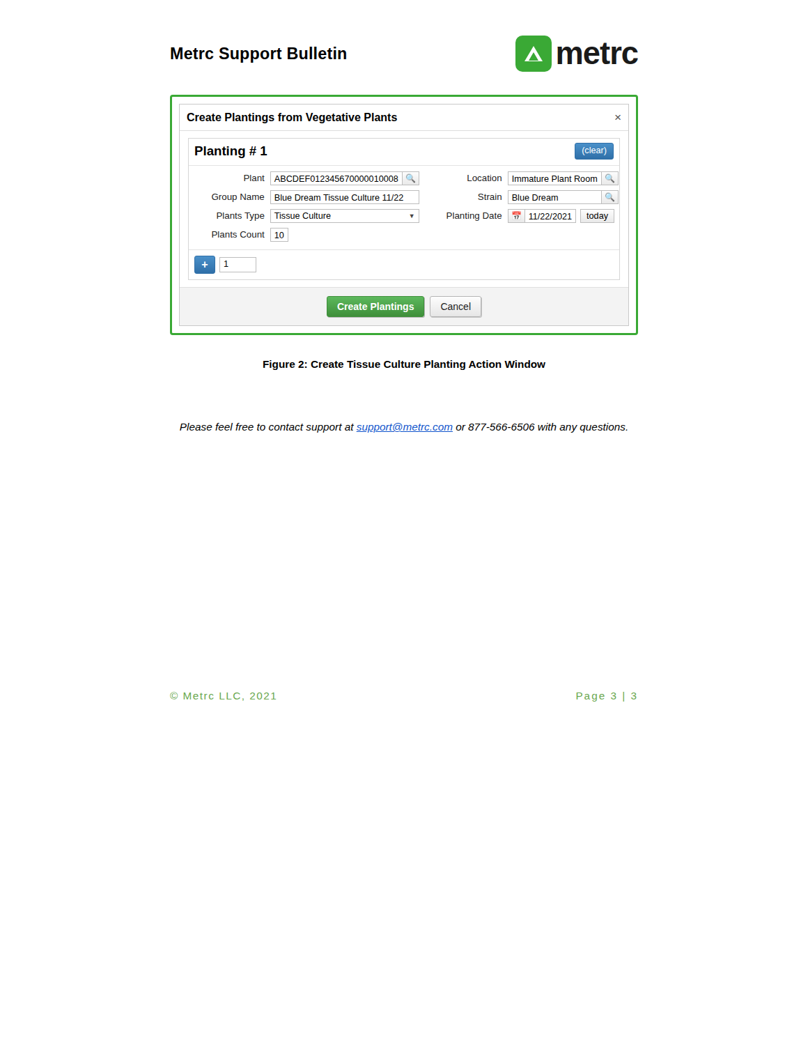Metrc Support Bulletin
metrc
Create Plantings from Vegetative Plants ×
Planting # 1
(clear)
Plant
ABCDEF012345670000010008
🔍
Location
Immature Plant Room
🔍
Group Name
Blue Dream Tissue Culture 11/22
Strain
Blue Dream
🔍
Plants Type
Tissue Culture▼
Planting Date
📅
11/22/2021
today
Plants Count
10
+
1
Create Plantings Cancel
Figure 2: Create Tissue Culture Planting Action Window
Please feel free to contact support at support@metrc.com or 877-566-6506 with any questions.
© Metrc LLC, 2021
Page 3 | 3